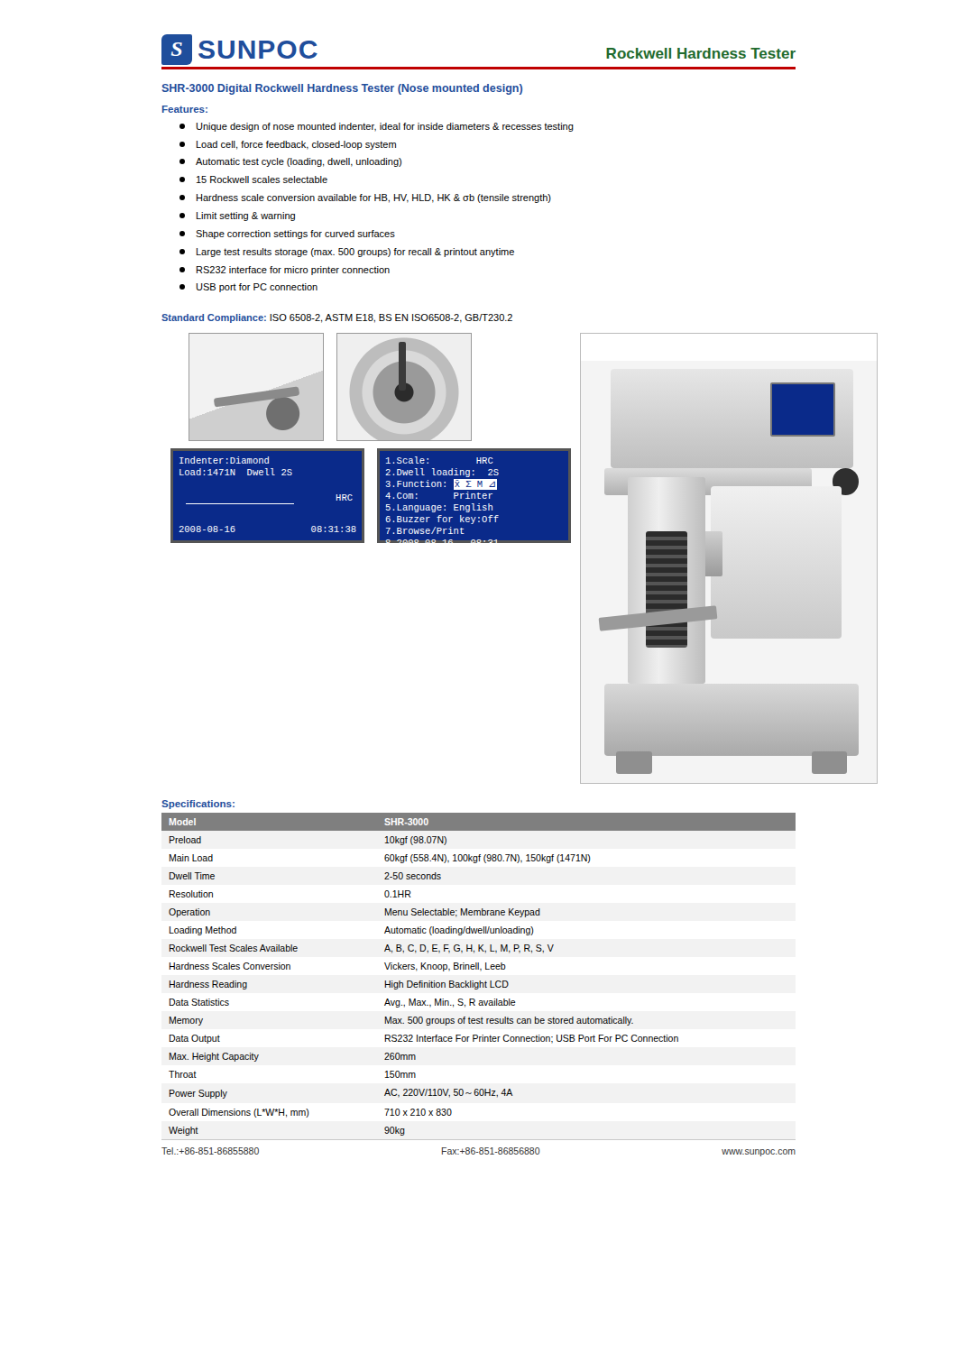SUNPOC
Rockwell Hardness Tester
SHR-3000 Digital Rockwell Hardness Tester (Nose mounted design)
Features:
Unique design of nose mounted indenter, ideal for inside diameters & recesses testing
Load cell, force feedback, closed-loop system
Automatic test cycle (loading, dwell, unloading)
15 Rockwell scales selectable
Hardness scale conversion available for HB, HV, HLD, HK & σb (tensile strength)
Limit setting & warning
Shape correction settings for curved surfaces
Large test results storage (max. 500 groups) for recall & printout anytime
RS232 interface for micro printer connection
USB port for PC connection
Standard Compliance: ISO 6508-2, ASTM E18, BS EN ISO6508-2, GB/T230.2
Indenter:Diamond
Load:1471N Dwell 2S
HRC
2008-08-1608:31:38
1.Scale: HRC
2.Dwell loading: 2S
3.Function: x̄ Σ M ⊿
4.Com: Printer
5.Language: English
6.Buzzer for key:Off
7.Browse/Print
8.2008-08-16 08:31
Specifications:
| Model | SHR-3000 |
| --- | --- |
| Preload | 10kgf (98.07N) |
| Main Load | 60kgf (558.4N), 100kgf (980.7N), 150kgf (1471N) |
| Dwell Time | 2-50 seconds |
| Resolution | 0.1HR |
| Operation | Menu Selectable; Membrane Keypad |
| Loading Method | Automatic (loading/dwell/unloading) |
| Rockwell Test Scales Available | A, B, C, D, E, F, G, H, K, L, M, P, R, S, V |
| Hardness Scales Conversion | Vickers, Knoop, Brinell, Leeb |
| Hardness Reading | High Definition Backlight LCD |
| Data Statistics | Avg., Max., Min., S, R available |
| Memory | Max. 500 groups of test results can be stored automatically. |
| Data Output | RS232 Interface For Printer Connection; USB Port For PC Connection |
| Max. Height Capacity | 260mm |
| Throat | 150mm |
| Power Supply | AC, 220V/110V, 50～60Hz, 4A |
| Overall Dimensions (L*W*H, mm) | 710 x 210 x 830 |
| Weight | 90kg |
Tel.:+86-851-86855880 Fax:+86-851-86856880 www.sunpoc.com